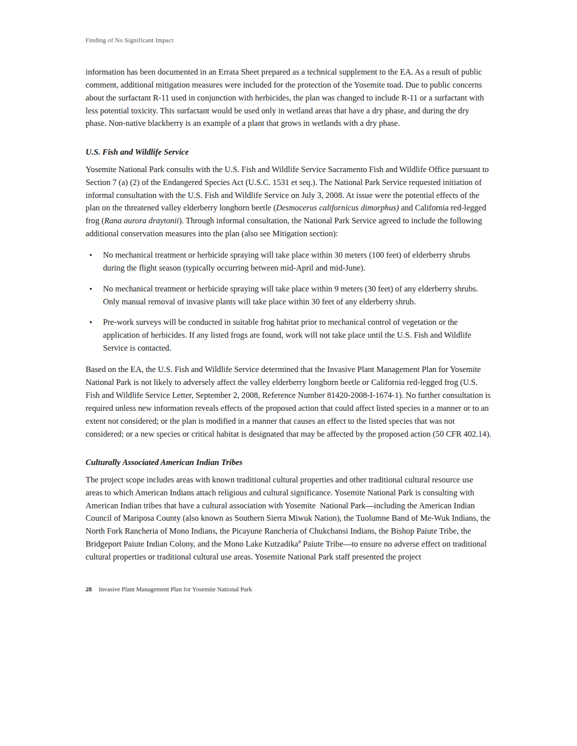Finding of No Significant Impact
information has been documented in an Errata Sheet prepared as a technical supplement to the EA. As a result of public comment, additional mitigation measures were included for the protection of the Yosemite toad. Due to public concerns about the surfactant R-11 used in conjunction with herbicides, the plan was changed to include R-11 or a surfactant with less potential toxicity. This surfactant would be used only in wetland areas that have a dry phase, and during the dry phase. Non-native blackberry is an example of a plant that grows in wetlands with a dry phase.
U.S. Fish and Wildlife Service
Yosemite National Park consults with the U.S. Fish and Wildlife Service Sacramento Fish and Wildlife Office pursuant to Section 7 (a) (2) of the Endangered Species Act (U.S.C. 1531 et seq.). The National Park Service requested initiation of informal consultation with the U.S. Fish and Wildlife Service on July 3, 2008. At issue were the potential effects of the plan on the threatened valley elderberry longhorn beetle (Desmocerus californicus dimorphus) and California red-legged frog (Rana aurora draytonii). Through informal consultation, the National Park Service agreed to include the following additional conservation measures into the plan (also see Mitigation section):
No mechanical treatment or herbicide spraying will take place within 30 meters (100 feet) of elderberry shrubs during the flight season (typically occurring between mid-April and mid-June).
No mechanical treatment or herbicide spraying will take place within 9 meters (30 feet) of any elderberry shrubs. Only manual removal of invasive plants will take place within 30 feet of any elderberry shrub.
Pre-work surveys will be conducted in suitable frog habitat prior to mechanical control of vegetation or the application of herbicides. If any listed frogs are found, work will not take place until the U.S. Fish and Wildlife Service is contacted.
Based on the EA, the U.S. Fish and Wildlife Service determined that the Invasive Plant Management Plan for Yosemite National Park is not likely to adversely affect the valley elderberry longhorn beetle or California red-legged frog (U.S. Fish and Wildlife Service Letter, September 2, 2008, Reference Number 81420-2008-I-1674-1). No further consultation is required unless new information reveals effects of the proposed action that could affect listed species in a manner or to an extent not considered; or the plan is modified in a manner that causes an effect to the listed species that was not considered; or a new species or critical habitat is designated that may be affected by the proposed action (50 CFR 402.14).
Culturally Associated American Indian Tribes
The project scope includes areas with known traditional cultural properties and other traditional cultural resource use areas to which American Indians attach religious and cultural significance. Yosemite National Park is consulting with American Indian tribes that have a cultural association with Yosemite National Park—including the American Indian Council of Mariposa County (also known as Southern Sierra Miwuk Nation), the Tuolumne Band of Me-Wuk Indians, the North Fork Rancheria of Mono Indians, the Picayune Rancheria of Chukchansi Indians, the Bishop Paiute Tribe, the Bridgeport Paiute Indian Colony, and the Mono Lake Kutzadikaa Paiute Tribe—to ensure no adverse effect on traditional cultural properties or traditional cultural use areas. Yosemite National Park staff presented the project
28 Invasive Plant Management Plan for Yosemite National Park